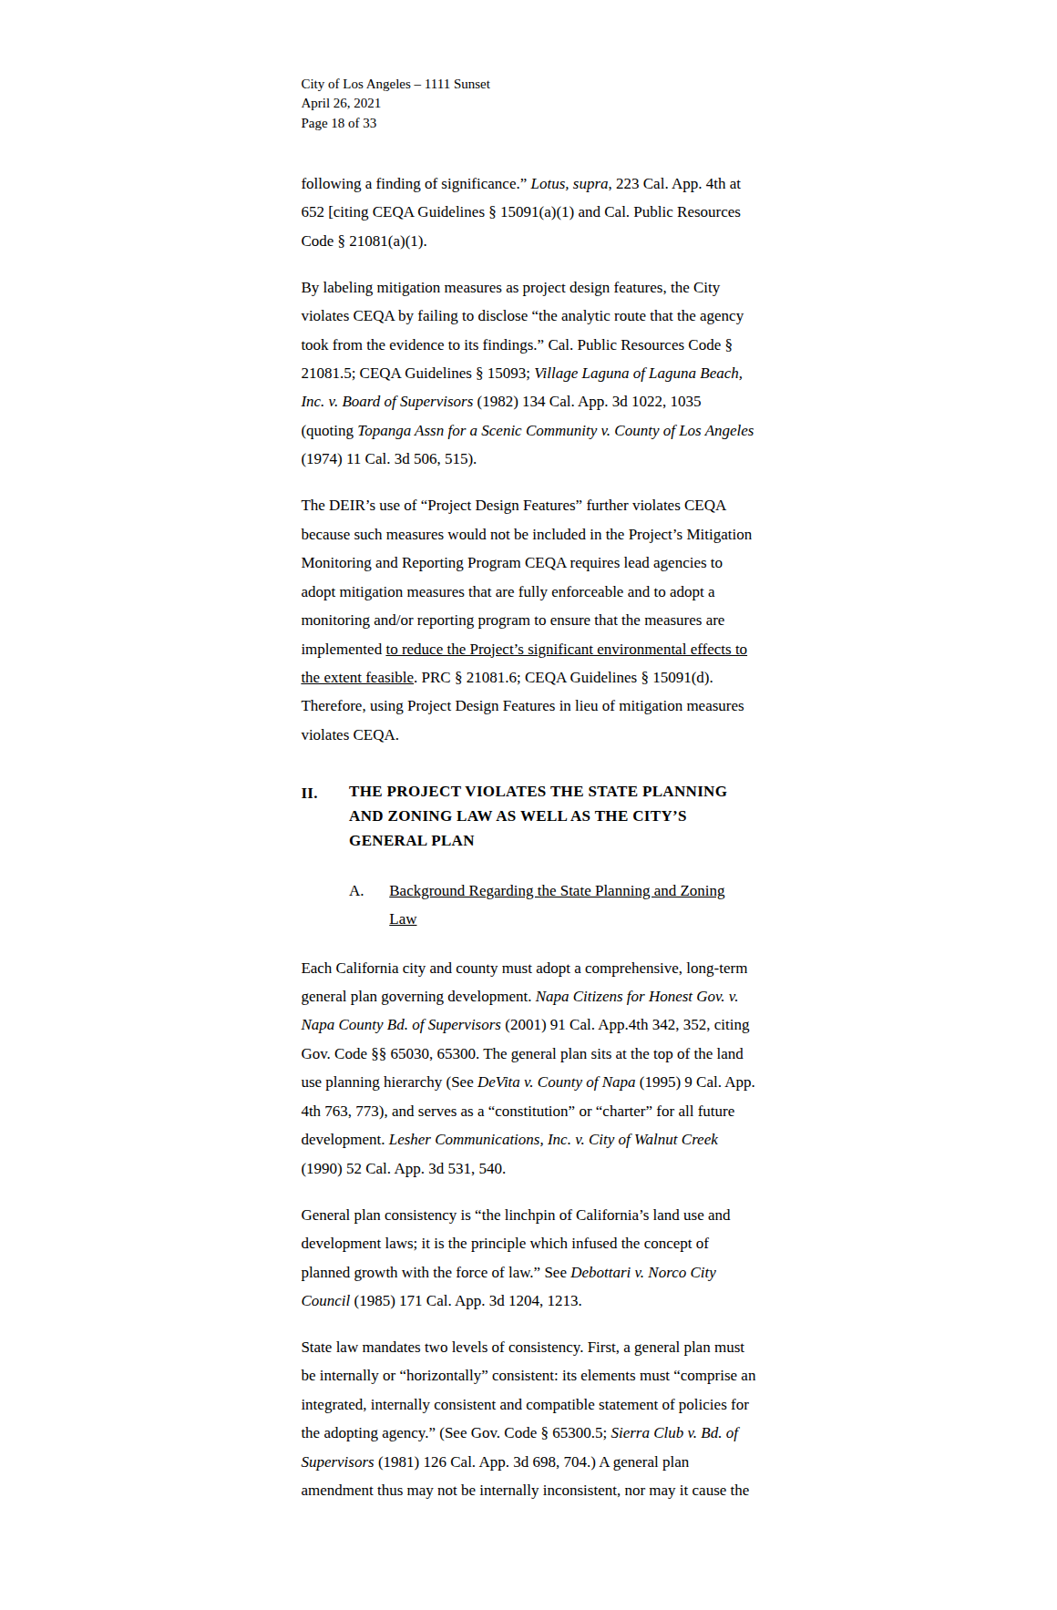City of Los Angeles – 1111 Sunset
April 26, 2021
Page 18 of 33
following a finding of significance.” Lotus, supra, 223 Cal. App. 4th at 652 [citing CEQA Guidelines § 15091(a)(1) and Cal. Public Resources Code § 21081(a)(1).
By labeling mitigation measures as project design features, the City violates CEQA by failing to disclose “the analytic route that the agency took from the evidence to its findings.” Cal. Public Resources Code § 21081.5; CEQA Guidelines § 15093; Village Laguna of Laguna Beach, Inc. v. Board of Supervisors (1982) 134 Cal. App. 3d 1022, 1035 (quoting Topanga Assn for a Scenic Community v. County of Los Angeles (1974) 11 Cal. 3d 506, 515).
The DEIR’s use of “Project Design Features” further violates CEQA because such measures would not be included in the Project’s Mitigation Monitoring and Reporting Program CEQA requires lead agencies to adopt mitigation measures that are fully enforceable and to adopt a monitoring and/or reporting program to ensure that the measures are implemented to reduce the Project’s significant environmental effects to the extent feasible. PRC § 21081.6; CEQA Guidelines § 15091(d). Therefore, using Project Design Features in lieu of mitigation measures violates CEQA.
II.
THE PROJECT VIOLATES THE STATE PLANNING AND ZONING LAW AS WELL AS THE CITY’S GENERAL PLAN
A.
Background Regarding the State Planning and Zoning Law
Each California city and county must adopt a comprehensive, long-term general plan governing development. Napa Citizens for Honest Gov. v. Napa County Bd. of Supervisors (2001) 91 Cal. App.4th 342, 352, citing Gov. Code §§ 65030, 65300. The general plan sits at the top of the land use planning hierarchy (See DeVita v. County of Napa (1995) 9 Cal. App. 4th 763, 773), and serves as a “constitution” or “charter” for all future development. Lesher Communications, Inc. v. City of Walnut Creek (1990) 52 Cal. App. 3d 531, 540.
General plan consistency is “the linchpin of California’s land use and development laws; it is the principle which infused the concept of planned growth with the force of law.” See Debottari v. Norco City Council (1985) 171 Cal. App. 3d 1204, 1213.
State law mandates two levels of consistency. First, a general plan must be internally or “horizontally” consistent: its elements must “comprise an integrated, internally consistent and compatible statement of policies for the adopting agency.” (See Gov. Code § 65300.5; Sierra Club v. Bd. of Supervisors (1981) 126 Cal. App. 3d 698, 704.) A general plan amendment thus may not be internally inconsistent, nor may it cause the